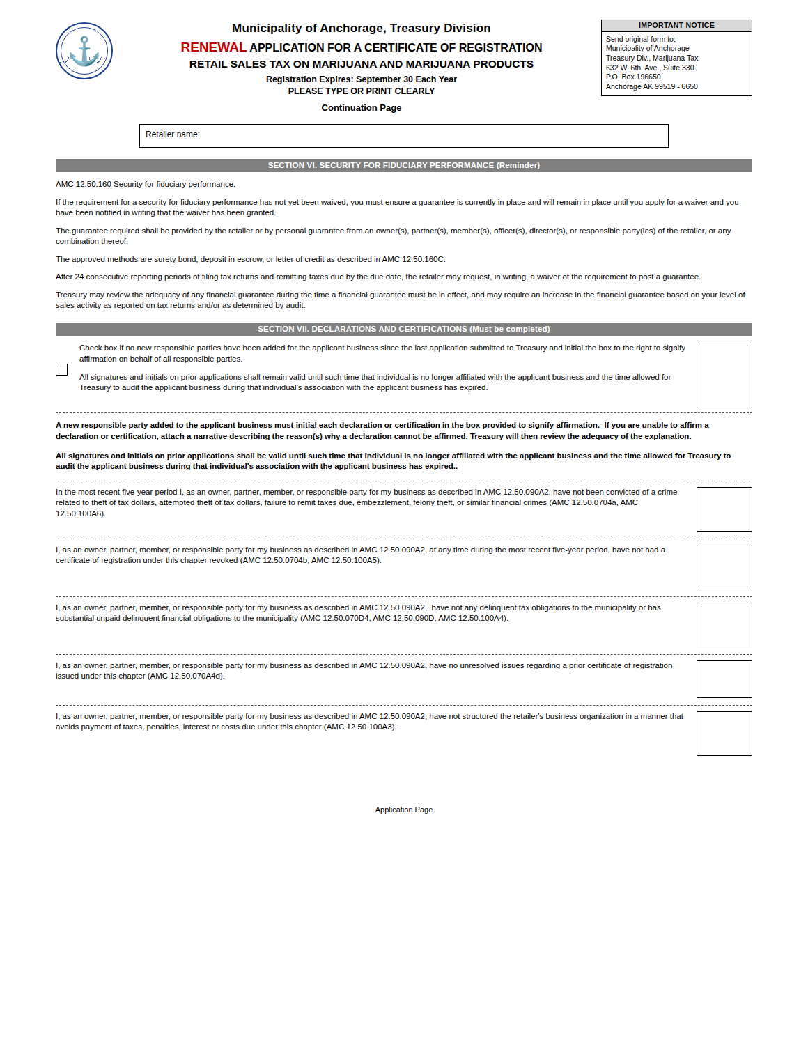⚓
Municipality of Anchorage, Treasury Division
RENEWAL APPLICATION FOR A CERTIFICATE OF REGISTRATION
RETAIL SALES TAX ON MARIJUANA AND MARIJUANA PRODUCTS
Registration Expires: September 30 Each Year
PLEASE TYPE OR PRINT CLEARLY
Continuation Page
IMPORTANT NOTICE
Send original form to:
Municipality of Anchorage
Treasury Div., Marijuana Tax
632 W. 6th Ave., Suite 330
P.O. Box 196650
Anchorage AK 99519 - 6650
Retailer name:
SECTION VI. SECURITY FOR FIDUCIARY PERFORMANCE (Reminder)
AMC 12.50.160 Security for fiduciary performance.
If the requirement for a security for fiduciary performance has not yet been waived, you must ensure a guarantee is currently in place and will remain in place until you apply for a waiver and you have been notified in writing that the waiver has been granted.
The guarantee required shall be provided by the retailer or by personal guarantee from an owner(s), partner(s), member(s), officer(s), director(s), or responsible party(ies) of the retailer, or any combination thereof.
The approved methods are surety bond, deposit in escrow, or letter of credit as described in AMC 12.50.160C.
After 24 consecutive reporting periods of filing tax returns and remitting taxes due by the due date, the retailer may request, in writing, a waiver of the requirement to post a guarantee.
Treasury may review the adequacy of any financial guarantee during the time a financial guarantee must be in effect, and may require an increase in the financial guarantee based on your level of sales activity as reported on tax returns and/or as determined by audit.
SECTION VII. DECLARATIONS AND CERTIFICATIONS (Must be completed)
Check box if no new responsible parties have been added for the applicant business since the last application submitted to Treasury and initial the box to the right to signify affirmation on behalf of all responsible parties.
All signatures and initials on prior applications shall remain valid until such time that individual is no longer affiliated with the applicant business and the time allowed for Treasury to audit the applicant business during that individual's association with the applicant business has expired.
A new responsible party added to the applicant business must initial each declaration or certification in the box provided to signify affirmation. If you are unable to affirm a declaration or certification, attach a narrative describing the reason(s) why a declaration cannot be affirmed. Treasury will then review the adequacy of the explanation.
All signatures and initials on prior applications shall be valid until such time that individual is no longer affiliated with the applicant business and the time allowed for Treasury to audit the applicant business during that individual's association with the applicant business has expired..
In the most recent five-year period I, as an owner, partner, member, or responsible party for my business as described in AMC 12.50.090A2, have not been convicted of a crime related to theft of tax dollars, attempted theft of tax dollars, failure to remit taxes due, embezzlement, felony theft, or similar financial crimes (AMC 12.50.0704a, AMC 12.50.100A6).
I, as an owner, partner, member, or responsible party for my business as described in AMC 12.50.090A2, at any time during the most recent five-year period, have not had a certificate of registration under this chapter revoked (AMC 12.50.0704b, AMC 12.50.100A5).
I, as an owner, partner, member, or responsible party for my business as described in AMC 12.50.090A2, have not any delinquent tax obligations to the municipality or has substantial unpaid delinquent financial obligations to the municipality (AMC 12.50.070D4, AMC 12.50.090D, AMC 12.50.100A4).
I, as an owner, partner, member, or responsible party for my business as described in AMC 12.50.090A2, have no unresolved issues regarding a prior certificate of registration issued under this chapter (AMC 12.50.070A4d).
I, as an owner, partner, member, or responsible party for my business as described in AMC 12.50.090A2, have not structured the retailer's business organization in a manner that avoids payment of taxes, penalties, interest or costs due under this chapter (AMC 12.50.100A3).
Application Page